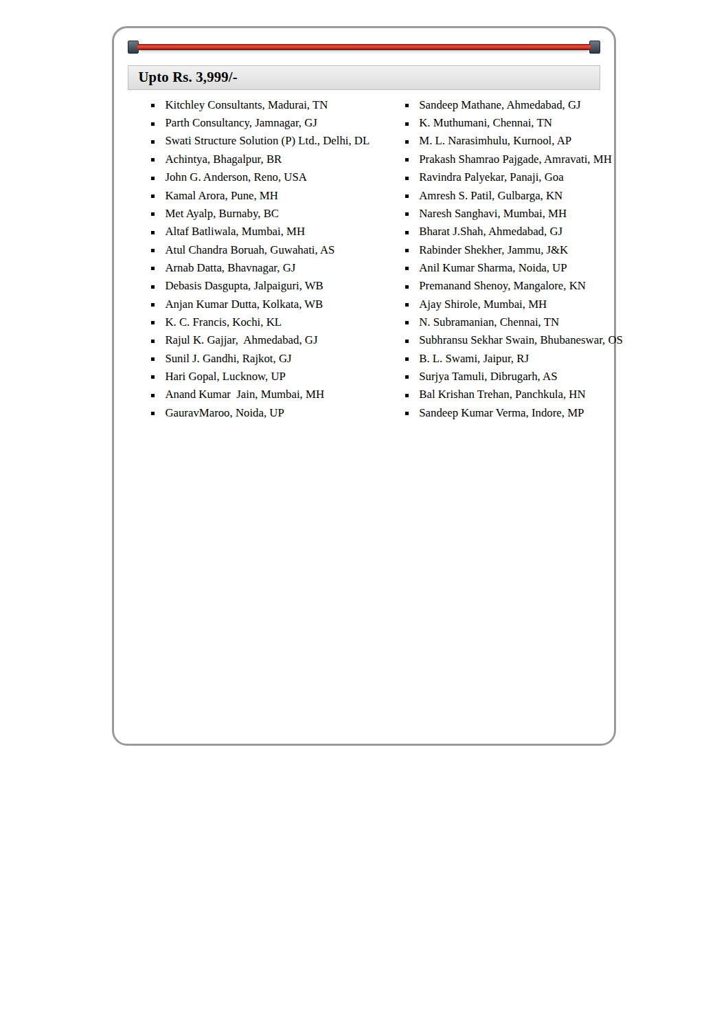Upto Rs. 3,999/-
Kitchley Consultants, Madurai, TN
Parth Consultancy, Jamnagar, GJ
Swati Structure Solution (P) Ltd., Delhi, DL
Achintya, Bhagalpur, BR
John G. Anderson, Reno, USA
Kamal Arora, Pune, MH
Met Ayalp, Burnaby, BC
Altaf Batliwala, Mumbai, MH
Atul Chandra Boruah, Guwahati, AS
Arnab Datta, Bhavnagar, GJ
Debasis Dasgupta, Jalpaiguri, WB
Anjan Kumar Dutta, Kolkata, WB
K. C. Francis, Kochi, KL
Rajul K. Gajjar, Ahmedabad, GJ
Sunil J. Gandhi, Rajkot, GJ
Hari Gopal, Lucknow, UP
Anand Kumar Jain, Mumbai, MH
GauravMaroo, Noida, UP
Sandeep Mathane, Ahmedabad, GJ
K. Muthumani, Chennai, TN
M. L. Narasimhulu, Kurnool, AP
Prakash Shamrao Pajgade, Amravati, MH
Ravindra Palyekar, Panaji, Goa
Amresh S. Patil, Gulbarga, KN
Naresh Sanghavi, Mumbai, MH
Bharat J.Shah, Ahmedabad, GJ
Rabinder Shekher, Jammu, J&K
Anil Kumar Sharma, Noida, UP
Premanand Shenoy, Mangalore, KN
Ajay Shirole, Mumbai, MH
N. Subramanian, Chennai, TN
Subhransu Sekhar Swain, Bhubaneswar, OS
B. L. Swami, Jaipur, RJ
Surjya Tamuli, Dibrugarh, AS
Bal Krishan Trehan, Panchkula, HN
Sandeep Kumar Verma, Indore, MP